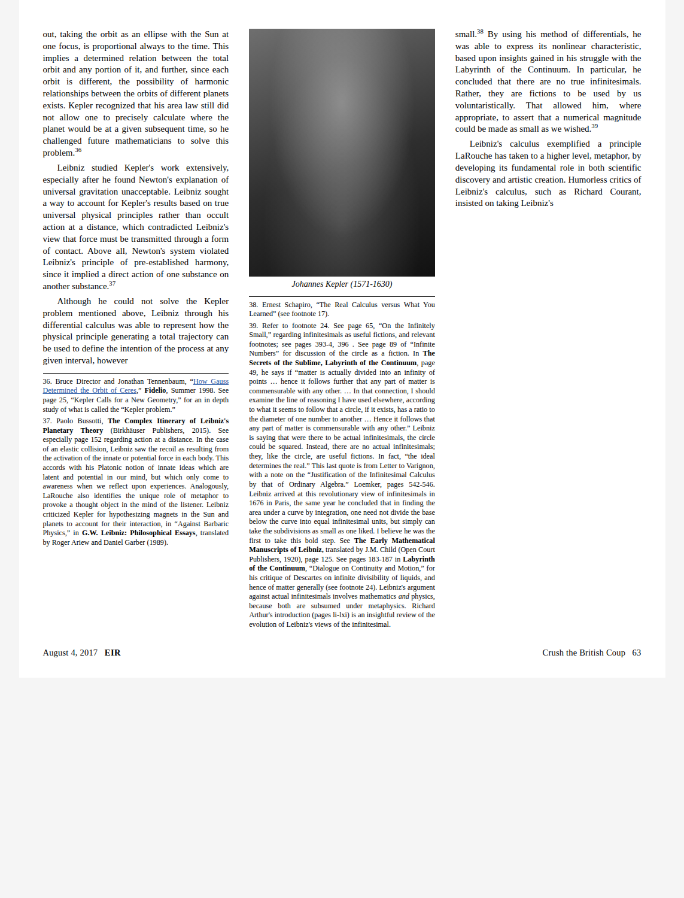out, taking the orbit as an ellipse with the Sun at one focus, is proportional always to the time. This implies a determined relation between the total orbit and any portion of it, and further, since each orbit is different, the possibility of harmonic relationships between the orbits of different planets exists. Kepler recognized that his area law still did not allow one to precisely calculate where the planet would be at a given subsequent time, so he challenged future mathematicians to solve this problem.36
Leibniz studied Kepler's work extensively, especially after he found Newton's explanation of universal gravitation unacceptable. Leibniz sought a way to account for Kepler's results based on true universal physical principles rather than occult action at a distance, which contradicted Leibniz's view that force must be transmitted through a form of contact. Above all, Newton's system violated Leibniz's principle of pre-established harmony, since it implied a direct action of one substance on another substance.37
Although he could not solve the Kepler problem mentioned above, Leibniz through his differential calculus was able to represent how the physical principle generating a total trajectory can be used to define the intention of the process at any given interval, however
36. Bruce Director and Jonathan Tennenbaum, “How Gauss Determined the Orbit of Ceres,” Fidelio, Summer 1998. See page 25, “Kepler Calls for a New Geometry,” for an in depth study of what is called the “Kepler problem.”
37. Paolo Bussotti, The Complex Itinerary of Leibniz's Planetary Theory (Birkhäuser Publishers, 2015). See especially page 152 regarding action at a distance. In the case of an elastic collision, Leibniz saw the recoil as resulting from the activation of the innate or potential force in each body. This accords with his Platonic notion of innate ideas which are latent and potential in our mind, but which only come to awareness when we reflect upon experiences. Analogously, LaRouche also identifies the unique role of metaphor to provoke a thought object in the mind of the listener. Leibniz criticized Kepler for hypothesizing magnets in the Sun and planets to account for their interaction, in “Against Barbaric Physics,” in G.W. Leibniz: Philosophical Essays, translated by Roger Ariew and Daniel Garber (1989).
Johannes Kepler (1571-1630)
38. Ernest Schapiro, “The Real Calculus versus What You Learned” (see footnote 17).
39. Refer to footnote 24. See page 65, “On the Infinitely Small,” regarding infinitesimals as useful fictions, and relevant footnotes; see pages 393-4, 396 . See page 89 of “Infinite Numbers” for discussion of the circle as a fiction. In The Secrets of the Sublime, Labyrinth of the Continuum, page 49, he says if “matter is actually divided into an infinity of points … hence it follows further that any part of matter is commensurable with any other. … In that connection, I should examine the line of reasoning I have used elsewhere, according to what it seems to follow that a circle, if it exists, has a ratio to the diameter of one number to another … Hence it follows that any part of matter is commensurable with any other.” Leibniz is saying that were there to be actual infinitesimals, the circle could be squared. Instead, there are no actual infinitesimals; they, like the circle, are useful fictions. In fact, “the ideal determines the real.” This last quote is from Letter to Varignon, with a note on the “Justification of the Infinitesimal Calculus by that of Ordinary Algebra.” Loemker, pages 542-546. Leibniz arrived at this revolutionary view of infinitesimals in 1676 in Paris, the same year he concluded that in finding the area under a curve by integration, one need not divide the base below the curve into equal infinitesimal units, but simply can take the subdivisions as small as one liked. I believe he was the first to take this bold step. See The Early Mathematical Manuscripts of Leibniz, translated by J.M. Child (Open Court Publishers, 1920), page 125. See pages 183-187 in Labyrinth of the Continuum, “Dialogue on Continuity and Motion,” for his critique of Descartes on infinite divisibility of liquids, and hence of matter generally (see footnote 24). Leibniz's argument against actual infinitesimals involves mathematics and physics, because both are subsumed under metaphysics. Richard Arthur's introduction (pages li-lxi) is an insightful review of the evolution of Leibniz's views of the infinitesimal.
small.38 By using his method of differentials, he was able to express its nonlinear characteristic, based upon insights gained in his struggle with the Labyrinth of the Continuum. In particular, he concluded that there are no true infinitesimals. Rather, they are fictions to be used by us voluntaristically. That allowed him, where appropriate, to assert that a numerical magnitude could be made as small as we wished.39
Leibniz's calculus exemplified a principle LaRouche has taken to a higher level, metaphor, by developing its fundamental role in both scientific discovery and artistic creation. Humorless critics of Leibniz's calculus, such as Richard Courant, insisted on taking Leibniz's
August 4, 2017 EIR
Crush the British Coup 63